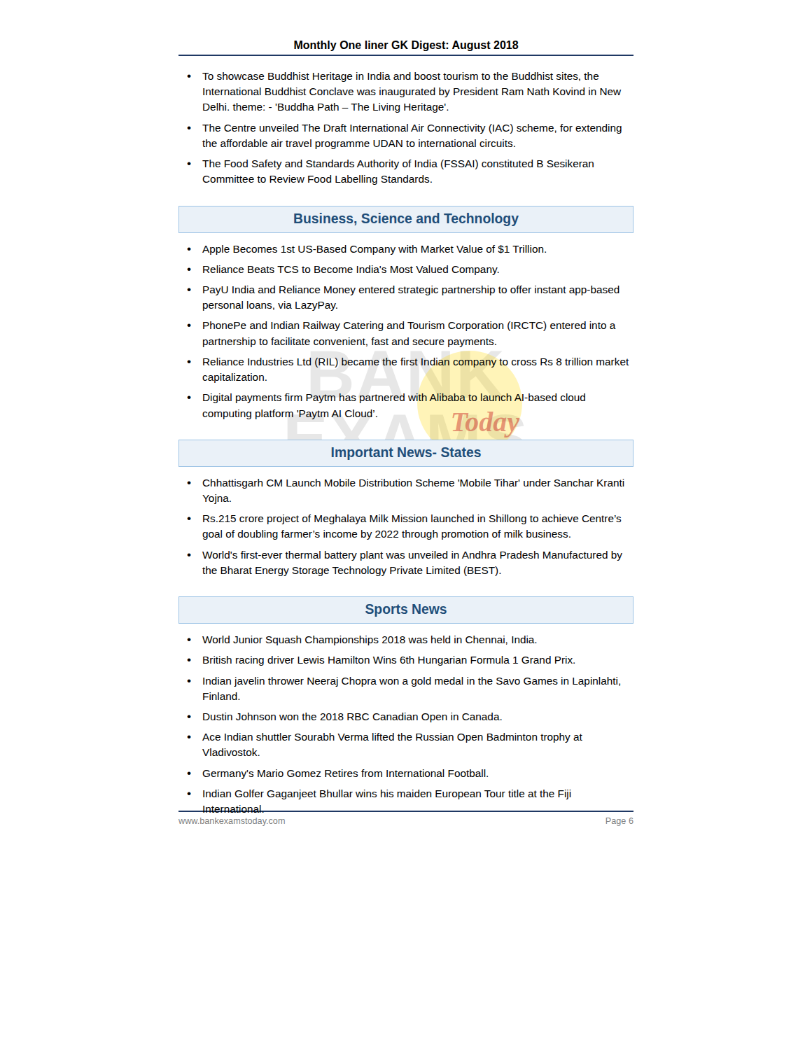Monthly One liner GK Digest: August 2018
BANK
EXAMS
Today
To showcase Buddhist Heritage in India and boost tourism to the Buddhist sites, the International Buddhist Conclave was inaugurated by President Ram Nath Kovind in New Delhi. theme: - 'Buddha Path – The Living Heritage'.
The Centre unveiled The Draft International Air Connectivity (IAC) scheme, for extending the affordable air travel programme UDAN to international circuits.
The Food Safety and Standards Authority of India (FSSAI) constituted B Sesikeran Committee to Review Food Labelling Standards.
Business, Science and Technology
Apple Becomes 1st US-Based Company with Market Value of $1 Trillion.
Reliance Beats TCS to Become India's Most Valued Company.
PayU India and Reliance Money entered strategic partnership to offer instant app-based personal loans, via LazyPay.
PhonePe and Indian Railway Catering and Tourism Corporation (IRCTC) entered into a partnership to facilitate convenient, fast and secure payments.
Reliance Industries Ltd (RIL) became the first Indian company to cross Rs 8 trillion market capitalization.
Digital payments firm Paytm has partnered with Alibaba to launch AI-based cloud computing platform 'Paytm AI Cloud’.
Important News- States
Chhattisgarh CM Launch Mobile Distribution Scheme 'Mobile Tihar' under Sanchar Kranti Yojna.
Rs.215 crore project of Meghalaya Milk Mission launched in Shillong to achieve Centre’s goal of doubling farmer’s income by 2022 through promotion of milk business.
World's first-ever thermal battery plant was unveiled in Andhra Pradesh Manufactured by the Bharat Energy Storage Technology Private Limited (BEST).
Sports News
World Junior Squash Championships 2018 was held in Chennai, India.
British racing driver Lewis Hamilton Wins 6th Hungarian Formula 1 Grand Prix.
Indian javelin thrower Neeraj Chopra won a gold medal in the Savo Games in Lapinlahti, Finland.
Dustin Johnson won the 2018 RBC Canadian Open in Canada.
Ace Indian shuttler Sourabh Verma lifted the Russian Open Badminton trophy at Vladivostok.
Germany's Mario Gomez Retires from International Football.
Indian Golfer Gaganjeet Bhullar wins his maiden European Tour title at the Fiji International.
www.bankexamstoday.com Page 6